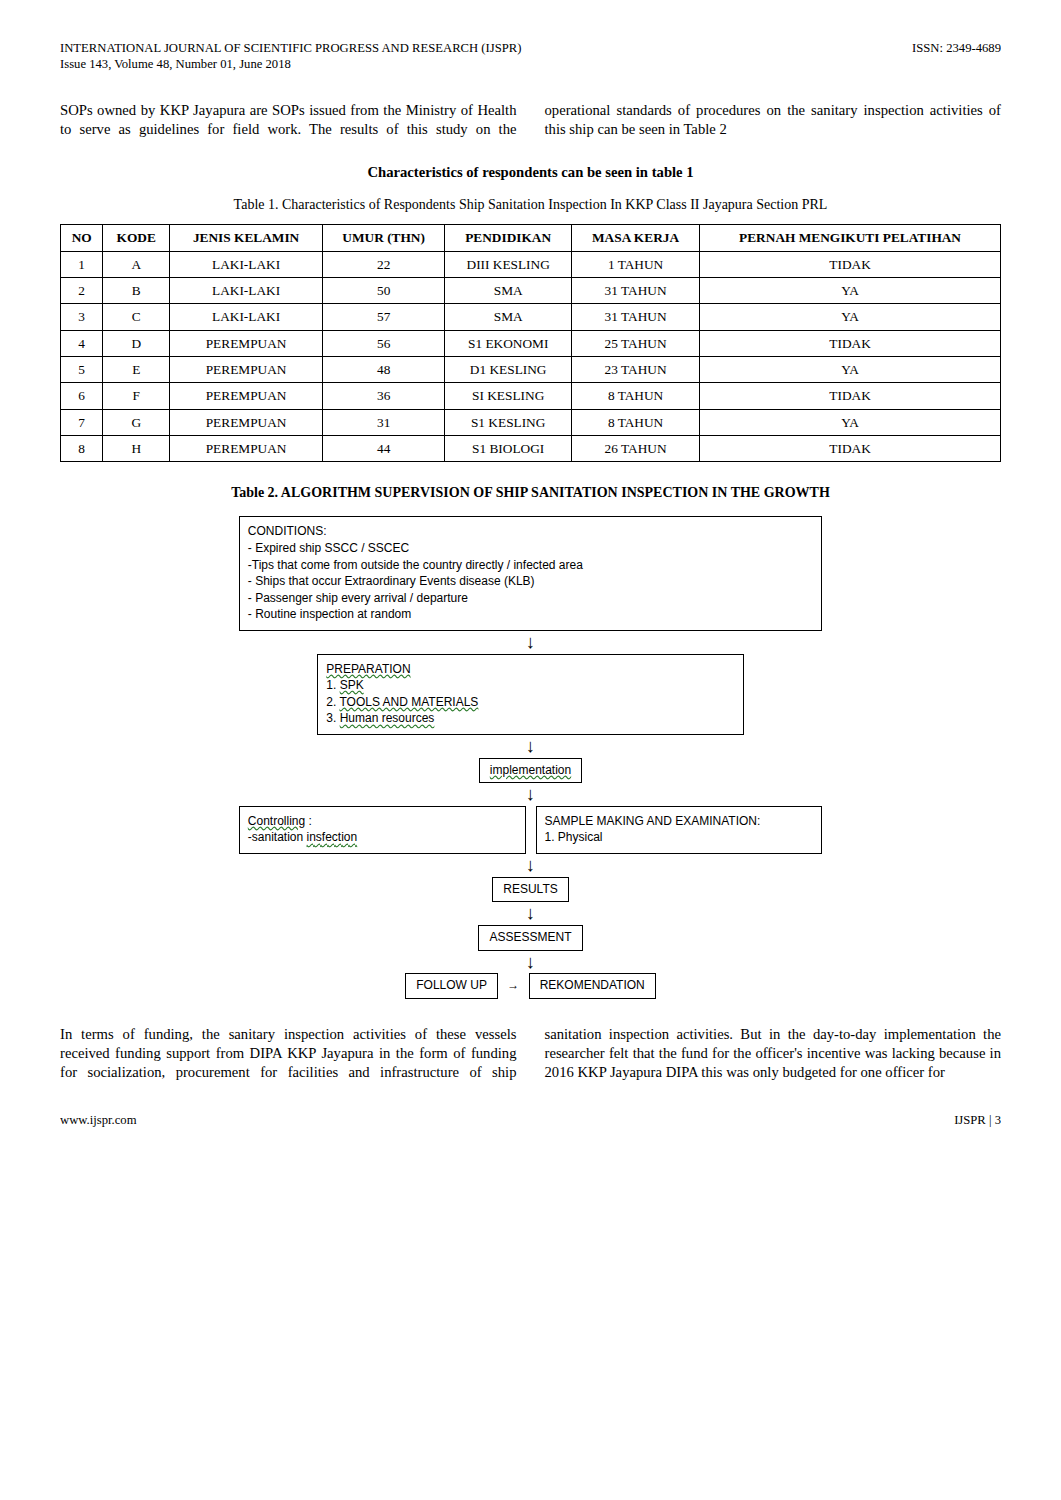INTERNATIONAL JOURNAL OF SCIENTIFIC PROGRESS AND RESEARCH (IJSPR)
Issue 143, Volume 48, Number 01, June 2018
ISSN: 2349-4689
SOPs owned by KKP Jayapura are SOPs issued from the Ministry of Health to serve as guidelines for field work. The results of this study on the operational standards of procedures on the sanitary inspection activities of this ship can be seen in Table 2
Characteristics of respondents can be seen in table 1
Table 1. Characteristics of Respondents Ship Sanitation Inspection In KKP Class II Jayapura Section PRL
| NO | KODE | JENIS KELAMIN | UMUR (THN) | PENDIDIKAN | MASA KERJA | PERNAH MENGIKUTI PELATIHAN |
| --- | --- | --- | --- | --- | --- | --- |
| 1 | A | LAKI-LAKI | 22 | DIII KESLING | 1 TAHUN | TIDAK |
| 2 | B | LAKI-LAKI | 50 | SMA | 31 TAHUN | YA |
| 3 | C | LAKI-LAKI | 57 | SMA | 31 TAHUN | YA |
| 4 | D | PEREMPUAN | 56 | S1 EKONOMI | 25 TAHUN | TIDAK |
| 5 | E | PEREMPUAN | 48 | D1 KESLING | 23 TAHUN | YA |
| 6 | F | PEREMPUAN | 36 | SI KESLING | 8 TAHUN | TIDAK |
| 7 | G | PEREMPUAN | 31 | S1 KESLING | 8 TAHUN | YA |
| 8 | H | PEREMPUAN | 44 | S1 BIOLOGI | 26 TAHUN | TIDAK |
Table 2. ALGORITHM SUPERVISION OF SHIP SANITATION INSPECTION IN THE GROWTH
CONDITIONS:
- Expired ship SSCC / SSCEC
-Tips that come from outside the country directly / infected area
- Ships that occur Extraordinary Events disease (KLB)
- Passenger ship every arrival / departure
- Routine inspection at random
↓
PREPARATION
1. SPK
2. TOOLS AND MATERIALS
3. Human resources
↓
implementation
↓
Controlling :
-sanitation insfection
SAMPLE MAKING AND EXAMINATION:
1. Physical
↓
RESULTS
↓
ASSESSMENT
↓
FOLLOW UP
→
REKOMENDATION
In terms of funding, the sanitary inspection activities of these vessels received funding support from DIPA KKP Jayapura in the form of funding for socialization, procurement for facilities and infrastructure of ship sanitation inspection activities. But in the day-to-day implementation the researcher felt that the fund for the officer's incentive was lacking because in 2016 KKP Jayapura DIPA this was only budgeted for one officer for
www.ijspr.com
IJSPR | 3